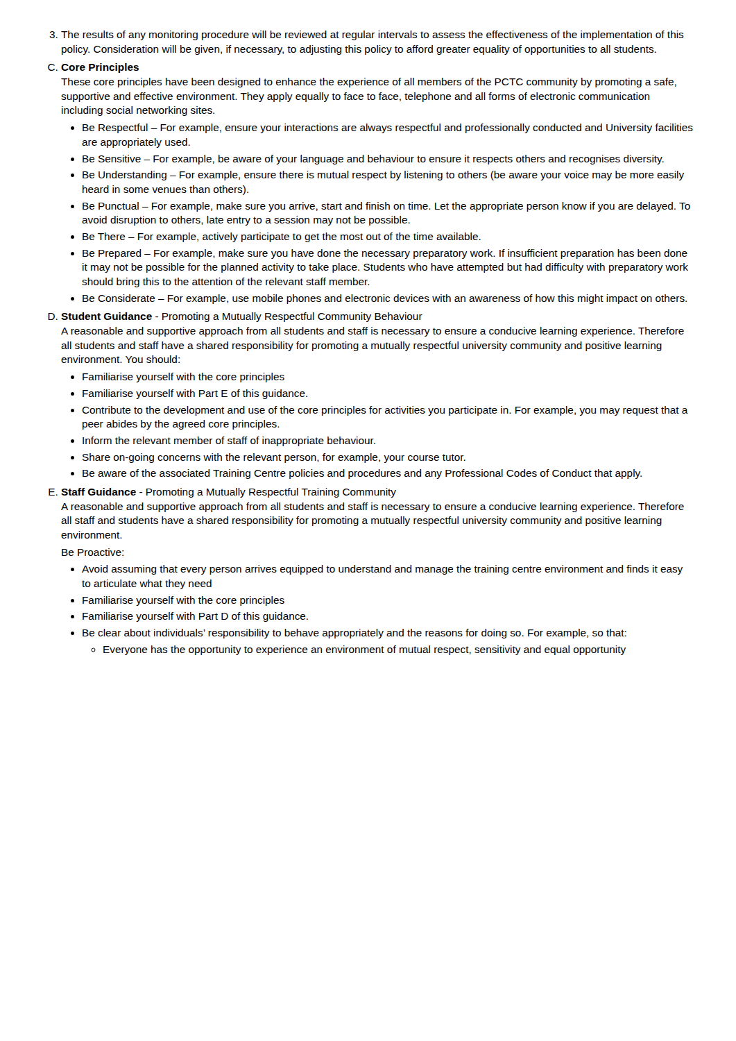The results of any monitoring procedure will be reviewed at regular intervals to assess the effectiveness of the implementation of this policy. Consideration will be given, if necessary, to adjusting this policy to afford greater equality of opportunities to all students.
Core Principles
These core principles have been designed to enhance the experience of all members of the PCTC community by promoting a safe, supportive and effective environment. They apply equally to face to face, telephone and all forms of electronic communication including social networking sites.
Be Respectful – For example, ensure your interactions are always respectful and professionally conducted and University facilities are appropriately used.
Be Sensitive – For example, be aware of your language and behaviour to ensure it respects others and recognises diversity.
Be Understanding – For example, ensure there is mutual respect by listening to others (be aware your voice may be more easily heard in some venues than others).
Be Punctual – For example, make sure you arrive, start and finish on time. Let the appropriate person know if you are delayed. To avoid disruption to others, late entry to a session may not be possible.
Be There – For example, actively participate to get the most out of the time available.
Be Prepared – For example, make sure you have done the necessary preparatory work. If insufficient preparation has been done it may not be possible for the planned activity to take place. Students who have attempted but had difficulty with preparatory work should bring this to the attention of the relevant staff member.
Be Considerate – For example, use mobile phones and electronic devices with an awareness of how this might impact on others.
Student Guidance - Promoting a Mutually Respectful Community Behaviour
A reasonable and supportive approach from all students and staff is necessary to ensure a conducive learning experience. Therefore all students and staff have a shared responsibility for promoting a mutually respectful university community and positive learning environment. You should:
Familiarise yourself with the core principles
Familiarise yourself with Part E of this guidance.
Contribute to the development and use of the core principles for activities you participate in. For example, you may request that a peer abides by the agreed core principles.
Inform the relevant member of staff of inappropriate behaviour.
Share on-going concerns with the relevant person, for example, your course tutor.
Be aware of the associated Training Centre policies and procedures and any Professional Codes of Conduct that apply.
Staff Guidance - Promoting a Mutually Respectful Training Community
A reasonable and supportive approach from all students and staff is necessary to ensure a conducive learning experience. Therefore all staff and students have a shared responsibility for promoting a mutually respectful university community and positive learning environment.
Be Proactive:
Avoid assuming that every person arrives equipped to understand and manage the training centre environment and finds it easy to articulate what they need
Familiarise yourself with the core principles
Familiarise yourself with Part D of this guidance.
Be clear about individuals’ responsibility to behave appropriately and the reasons for doing so. For example, so that:
Everyone has the opportunity to experience an environment of mutual respect, sensitivity and equal opportunity